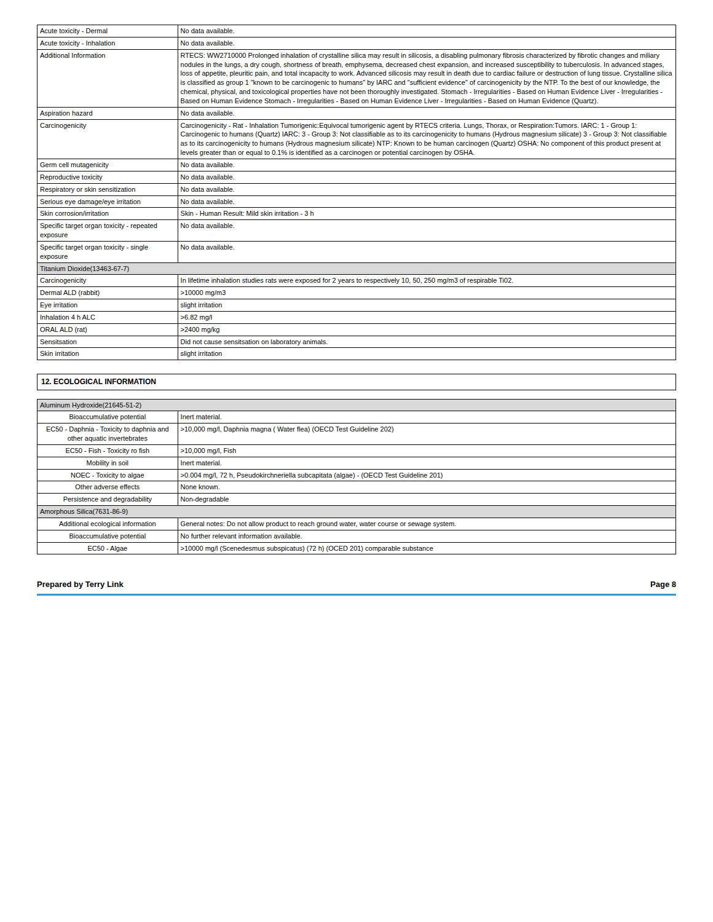| Acute toxicity - Dermal | No data available. |
| Acute toxicity - Inhalation | No data available. |
| Additional Information | RTECS: WW2710000 Prolonged inhalation of crystalline silica may result in silicosis, a disabling pulmonary fibrosis characterized by fibrotic changes and miliary nodules in the lungs, a dry cough, shortness of breath, emphysema, decreased chest expansion, and increased susceptibility to tuberculosis. In advanced stages, loss of appetite, pleuritic pain, and total incapacity to work. Advanced silicosis may result in death due to cardiac failure or destruction of lung tissue. Crystalline silica is classified as group 1 "known to be carcinogenic to humans" by IARC and "sufficient evidence" of carcinogenicity by the NTP. To the best of our knowledge, the chemical, physical, and toxicological properties have not been thoroughly investigated. Stomach - Irregularities - Based on Human Evidence Liver - Irregularities - Based on Human Evidence Stomach - Irregularities - Based on Human Evidence Liver - Irregularities - Based on Human Evidence (Quartz). |
| Aspiration hazard | No data available. |
| Carcinogenicity | Carcinogenicity - Rat - Inhalation Tumorigenic:Equivocal tumorigenic agent by RTECS criteria. Lungs, Thorax, or Respiration:Tumors. IARC: 1 - Group 1: Carcinogenic to humans (Quartz) IARC: 3 - Group 3: Not classifiable as to its carcinogenicity to humans (Hydrous magnesium silicate) 3 - Group 3: Not classifiable as to its carcinogenicity to humans (Hydrous magnesium silicate) NTP: Known to be human carcinogen (Quartz) OSHA: No component of this product present at levels greater than or equal to 0.1% is identified as a carcinogen or potential carcinogen by OSHA. |
| Germ cell mutagenicity | No data available. |
| Reproductive toxicity | No data available. |
| Respiratory or skin sensitization | No data available. |
| Serious eye damage/eye irritation | No data available. |
| Skin corrosion/irritation | Skin - Human Result: Mild skin irritation - 3 h |
| Specific target organ toxicity - repeated exposure | No data available. |
| Specific target organ toxicity - single exposure | No data available. |
| Titanium Dioxide(13463-67-7) |
| Carcinogenicity | In lifetime inhalation studies rats were exposed for 2 years to respectively 10, 50, 250 mg/m3 of respirable Ti02. |
| Dermal ALD (rabbit) | >10000 mg/m3 |
| Eye irritation | slight irritation |
| Inhalation 4 h ALC | >6.82 mg/l |
| ORAL ALD (rat) | >2400 mg/kg |
| Sensitsation | Did not cause sensitsation on laboratory animals. |
| Skin irritation | slight irritation |
12. ECOLOGICAL INFORMATION
| Aluminum Hydroxide(21645-51-2) |
| Bioaccumulative potential | Inert material. |
| EC50 - Daphnia - Toxicity to daphnia and other aquatic invertebrates | >10,000 mg/l, Daphnia magna ( Water flea) (OECD Test Guideline 202) |
| EC50 - Fish - Toxicity ro fish | >10,000 mg/l, Fish |
| Mobility in soil | Inert material. |
| NOEC - Toxicity to algae | >0.004 mg/l, 72 h, Pseudokirchneriella subcapitata (algae) - (OECD Test Guideline 201) |
| Other adverse effects | None known. |
| Persistence and degradability | Non-degradable |
| Amorphous Silica(7631-86-9) |
| Additional ecological information | General notes: Do not allow product to reach ground water, water course or sewage system. |
| Bioaccumulative potential | No further relevant information available. |
| EC50 - Algae | >10000 mg/l (Scenedesmus subspicatus) (72 h) (OCED 201) comparable substance |
Prepared by Terry Link Page 8